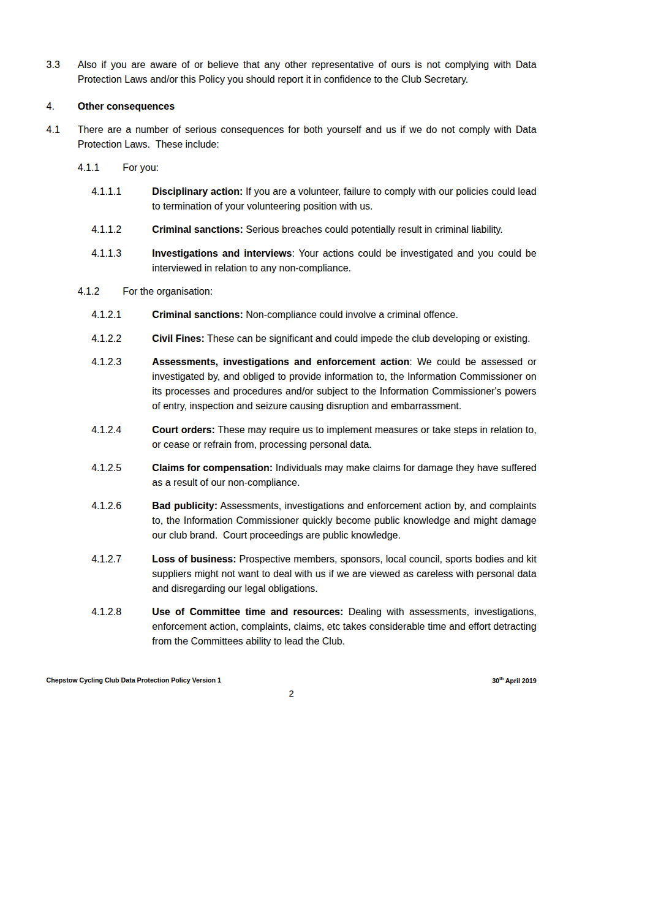3.3
Also if you are aware of or believe that any other representative of ours is not complying with Data Protection Laws and/or this Policy you should report it in confidence to the Club Secretary.
4.
Other consequences
4.1
There are a number of serious consequences for both yourself and us if we do not comply with Data Protection Laws. These include:
4.1.1
For you:
4.1.1.1
Disciplinary action: If you are a volunteer, failure to comply with our policies could lead to termination of your volunteering position with us.
4.1.1.2
Criminal sanctions: Serious breaches could potentially result in criminal liability.
4.1.1.3
Investigations and interviews: Your actions could be investigated and you could be interviewed in relation to any non-compliance.
4.1.2
For the organisation:
4.1.2.1
Criminal sanctions: Non-compliance could involve a criminal offence.
4.1.2.2
Civil Fines: These can be significant and could impede the club developing or existing.
4.1.2.3
Assessments, investigations and enforcement action: We could be assessed or investigated by, and obliged to provide information to, the Information Commissioner on its processes and procedures and/or subject to the Information Commissioner's powers of entry, inspection and seizure causing disruption and embarrassment.
4.1.2.4
Court orders: These may require us to implement measures or take steps in relation to, or cease or refrain from, processing personal data.
4.1.2.5
Claims for compensation: Individuals may make claims for damage they have suffered as a result of our non-compliance.
4.1.2.6
Bad publicity: Assessments, investigations and enforcement action by, and complaints to, the Information Commissioner quickly become public knowledge and might damage our club brand. Court proceedings are public knowledge.
4.1.2.7
Loss of business: Prospective members, sponsors, local council, sports bodies and kit suppliers might not want to deal with us if we are viewed as careless with personal data and disregarding our legal obligations.
4.1.2.8
Use of Committee time and resources: Dealing with assessments, investigations, enforcement action, complaints, claims, etc takes considerable time and effort detracting from the Committees ability to lead the Club.
Chepstow Cycling Club Data Protection Policy Version 1
30th April 2019
2